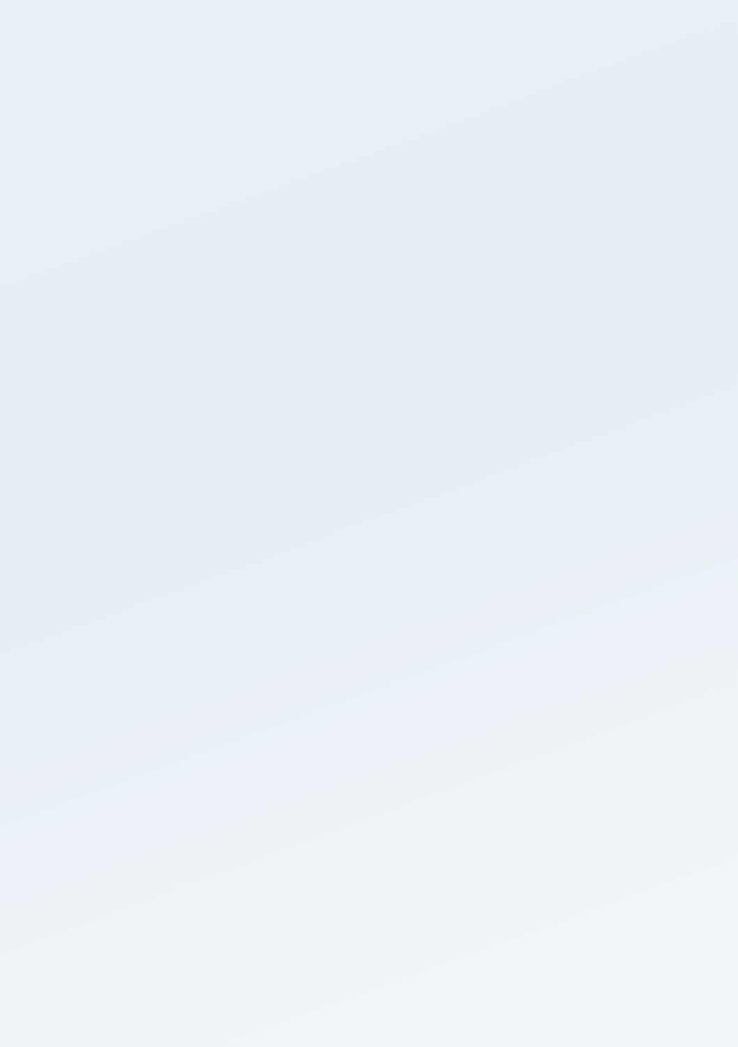Photograph of a woman leaning on a desk with a digital height display.